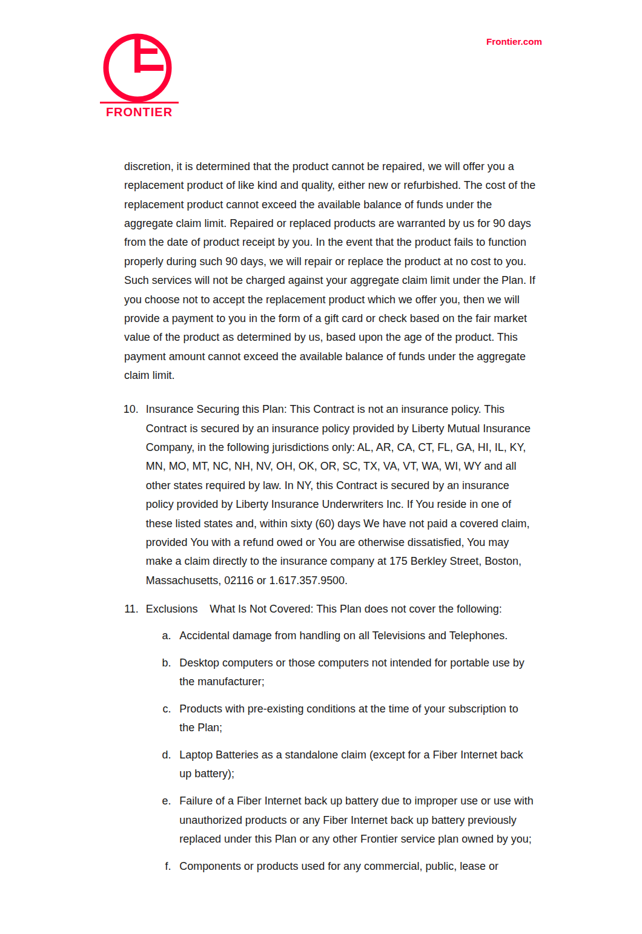FRONTIER
Frontier.com
discretion, it is determined that the product cannot be repaired, we will offer you a replacement product of like kind and quality, either new or refurbished. The cost of the replacement product cannot exceed the available balance of funds under the aggregate claim limit. Repaired or replaced products are warranted by us for 90 days from the date of product receipt by you. In the event that the product fails to function properly during such 90 days, we will repair or replace the product at no cost to you. Such services will not be charged against your aggregate claim limit under the Plan. If you choose not to accept the replacement product which we offer you, then we will provide a payment to you in the form of a gift card or check based on the fair market value of the product as determined by us, based upon the age of the product. This payment amount cannot exceed the available balance of funds under the aggregate claim limit.
Insurance Securing this Plan: This Contract is not an insurance policy. This Contract is secured by an insurance policy provided by Liberty Mutual Insurance Company, in the following jurisdictions only: AL, AR, CA, CT, FL, GA, HI, IL, KY, MN, MO, MT, NC, NH, NV, OH, OK, OR, SC, TX, VA, VT, WA, WI, WY and all other states required by law. In NY, this Contract is secured by an insurance policy provided by Liberty Insurance Underwriters Inc. If You reside in one of these listed states and, within sixty (60) days We have not paid a covered claim, provided You with a refund owed or You are otherwise dissatisfied, You may make a claim directly to the insurance company at 175 Berkley Street, Boston, Massachusetts, 02116 or 1.617.357.9500.
Exclusions What Is Not Covered: This Plan does not cover the following:
Accidental damage from handling on all Televisions and Telephones.
Desktop computers or those computers not intended for portable use by the manufacturer;
Products with pre-existing conditions at the time of your subscription to the Plan;
Laptop Batteries as a standalone claim (except for a Fiber Internet back up battery);
Failure of a Fiber Internet back up battery due to improper use or use with unauthorized products or any Fiber Internet back up battery previously replaced under this Plan or any other Frontier service plan owned by you;
Components or products used for any commercial, public, lease or